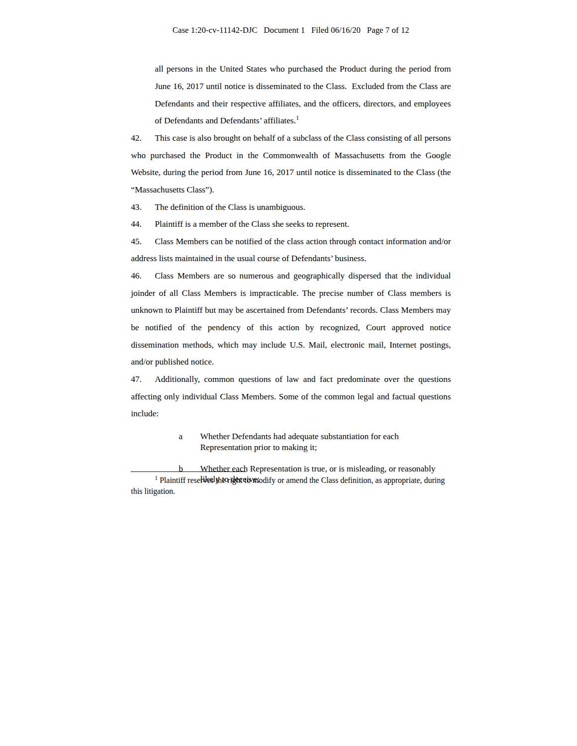Case 1:20-cv-11142-DJC Document 1 Filed 06/16/20 Page 7 of 12
all persons in the United States who purchased the Product during the period from June 16, 2017 until notice is disseminated to the Class. Excluded from the Class are Defendants and their respective affiliates, and the officers, directors, and employees of Defendants and Defendants’ affiliates.1
42. This case is also brought on behalf of a subclass of the Class consisting of all persons who purchased the Product in the Commonwealth of Massachusetts from the Google Website, during the period from June 16, 2017 until notice is disseminated to the Class (the “Massachusetts Class”).
43. The definition of the Class is unambiguous.
44. Plaintiff is a member of the Class she seeks to represent.
45. Class Members can be notified of the class action through contact information and/or address lists maintained in the usual course of Defendants’ business.
46. Class Members are so numerous and geographically dispersed that the individual joinder of all Class Members is impracticable. The precise number of Class members is unknown to Plaintiff but may be ascertained from Defendants’ records. Class Members may be notified of the pendency of this action by recognized, Court approved notice dissemination methods, which may include U.S. Mail, electronic mail, Internet postings, and/or published notice.
47. Additionally, common questions of law and fact predominate over the questions affecting only individual Class Members. Some of the common legal and factual questions include:
a
Whether Defendants had adequate substantiation for each Representation prior to making it;
b
Whether each Representation is true, or is misleading, or reasonably likely to deceive;
1 Plaintiff reserves the right to modify or amend the Class definition, as appropriate, during this litigation.